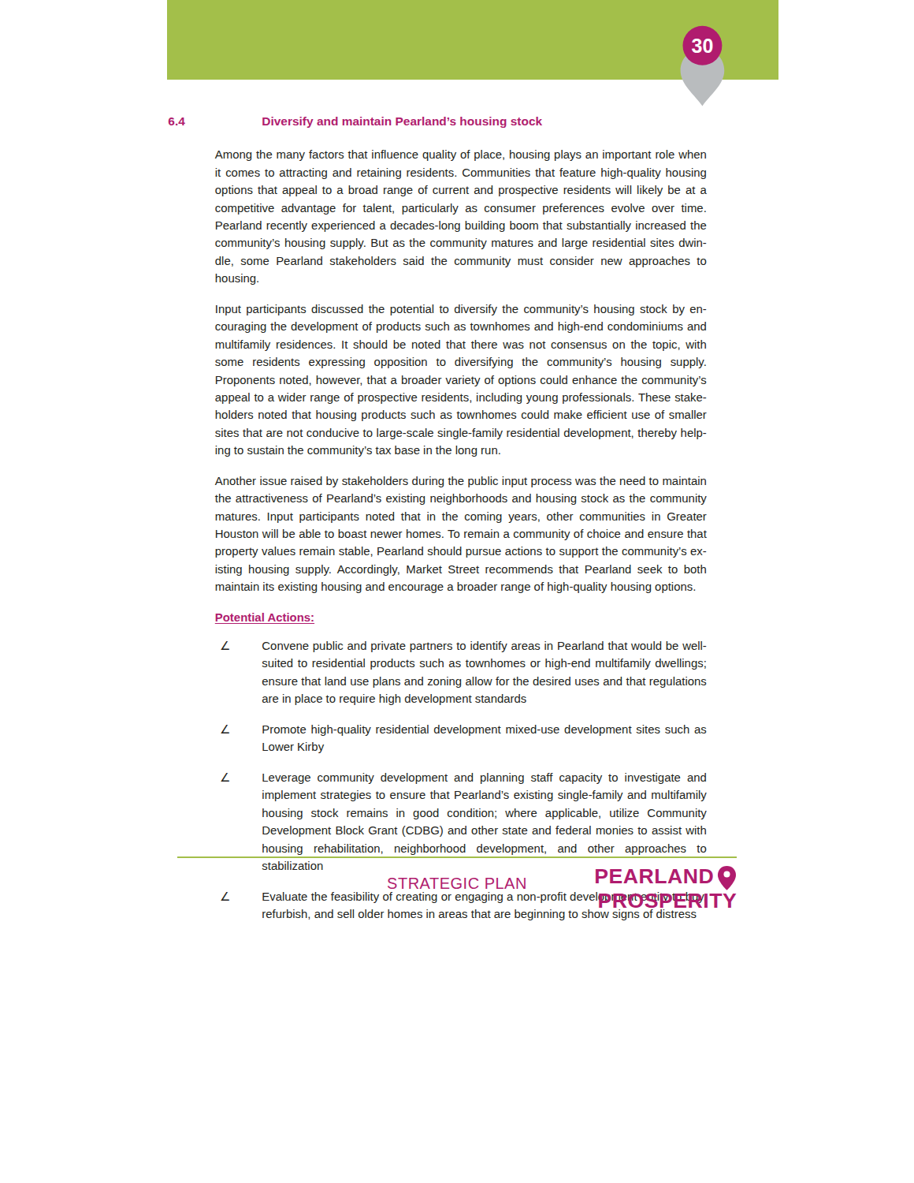30
6.4 Diversify and maintain Pearland’s housing stock
Among the many factors that influence quality of place, housing plays an important role when it comes to attracting and retaining residents. Communities that feature high-quality housing options that appeal to a broad range of current and prospective residents will likely be at a competitive advantage for talent, particularly as consumer preferences evolve over time. Pearland recently experienced a decades-long building boom that substantially increased the community’s housing supply. But as the community matures and large residential sites dwindle, some Pearland stakeholders said the community must consider new approaches to housing.
Input participants discussed the potential to diversify the community’s housing stock by encouraging the development of products such as townhomes and high-end condominiums and multifamily residences. It should be noted that there was not consensus on the topic, with some residents expressing opposition to diversifying the community’s housing supply. Proponents noted, however, that a broader variety of options could enhance the community’s appeal to a wider range of prospective residents, including young professionals. These stakeholders noted that housing products such as townhomes could make efficient use of smaller sites that are not conducive to large-scale single-family residential development, thereby helping to sustain the community’s tax base in the long run.
Another issue raised by stakeholders during the public input process was the need to maintain the attractiveness of Pearland’s existing neighborhoods and housing stock as the community matures. Input participants noted that in the coming years, other communities in Greater Houston will be able to boast newer homes. To remain a community of choice and ensure that property values remain stable, Pearland should pursue actions to support the community’s existing housing supply. Accordingly, Market Street recommends that Pearland seek to both maintain its existing housing and encourage a broader range of high-quality housing options.
Potential Actions:
Convene public and private partners to identify areas in Pearland that would be well-suited to residential products such as townhomes or high-end multifamily dwellings; ensure that land use plans and zoning allow for the desired uses and that regulations are in place to require high development standards
Promote high-quality residential development mixed-use development sites such as Lower Kirby
Leverage community development and planning staff capacity to investigate and implement strategies to ensure that Pearland’s existing single-family and multifamily housing stock remains in good condition; where applicable, utilize Community Development Block Grant (CDBG) and other state and federal monies to assist with housing rehabilitation, neighborhood development, and other approaches to stabilization
Evaluate the feasibility of creating or engaging a non-profit development entity to buy, refurbish, and sell older homes in areas that are beginning to show signs of distress
STRATEGIC PLAN
PEARLAND
PROSPERITY